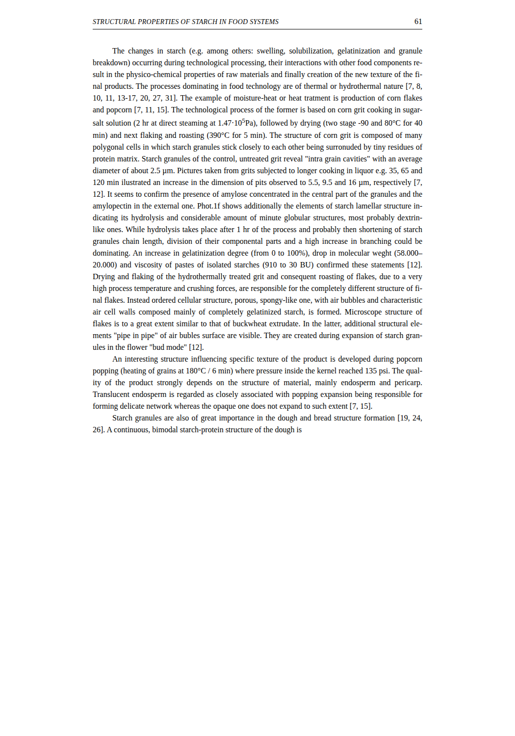Structural properties of starch in food systems 61
The changes in starch (e.g. among others: swelling, solubilization, gelatinization and granule breakdown) occurring during technological processing, their interactions with other food components result in the physico-chemical properties of raw materials and finally creation of the new texture of the final products. The processes dominating in food technology are of thermal or hydrothermal nature [7, 8, 10, 11, 13-17, 20, 27, 31]. The example of moisture-heat or heat tratment is production of corn flakes and popcorn [7, 11, 15]. The technological process of the former is based on corn grit cooking in sugar-salt solution (2 hr at direct steaming at 1.47·105Pa), followed by drying (two stage -90 and 80°C for 40 min) and next flaking and roasting (390°C for 5 min). The structure of corn grit is composed of many polygonal cells in which starch granules stick closely to each other being surronuded by tiny residues of protein matrix. Starch granules of the control, untreated grit reveal "intra grain cavities" with an average diameter of about 2.5 µm. Pictures taken from grits subjected to longer cooking in liquor e.g. 35, 65 and 120 min ilustrated an increase in the dimension of pits observed to 5.5, 9.5 and 16 µm, respectively [7, 12]. It seems to confirm the presence of amylose concentrated in the central part of the granules and the amylopectin in the external one. Phot.1f shows additionally the elements of starch lamellar structure indicating its hydrolysis and considerable amount of minute globular structures, most probably dextrin-like ones. While hydrolysis takes place after 1 hr of the process and probably then shortening of starch granules chain length, division of their componental parts and a high increase in branching could be dominating. An increase in gelatinization degree (from 0 to 100%), drop in molecular weght (58.000–20.000) and viscosity of pastes of isolated starches (910 to 30 BU) confirmed these statements [12]. Drying and flaking of the hydrothermally treated grit and consequent roasting of flakes, due to a very high process temperature and crushing forces, are responsible for the completely different structure of final flakes. Instead ordered cellular structure, porous, spongy-like one, with air bubbles and characteristic air cell walls composed mainly of completely gelatinized starch, is formed. Microscope structure of flakes is to a great extent similar to that of buckwheat extrudate. In the latter, additional structural elements "pipe in pipe" of air bubles surface are visible. They are created during expansion of starch granules in the flower "bud mode" [12].
An interesting structure influencing specific texture of the product is developed during popcorn popping (heating of grains at 180°C / 6 min) where pressure inside the kernel reached 135 psi. The quality of the product strongly depends on the structure of material, mainly endosperm and pericarp. Translucent endosperm is regarded as closely associated with popping expansion being responsible for forming delicate network whereas the opaque one does not expand to such extent [7, 15].
Starch granules are also of great importance in the dough and bread structure formation [19, 24, 26]. A continuous, bimodal starch-protein structure of the dough is